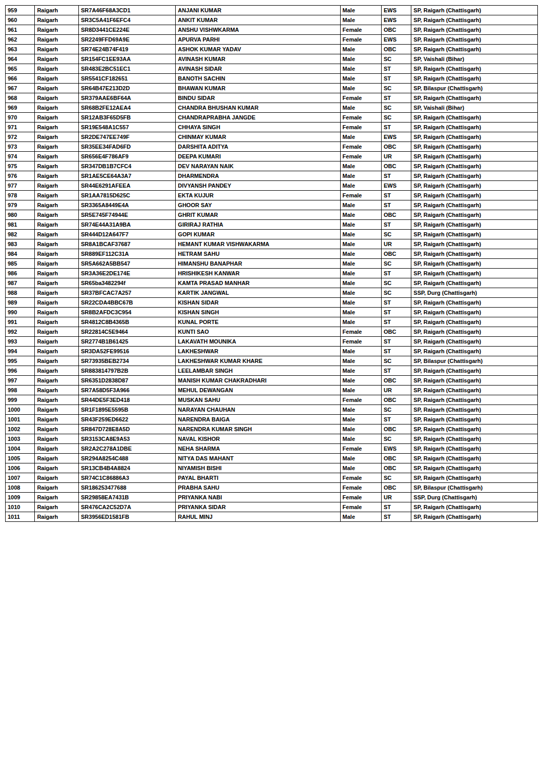| 959 | Raigarh | SR7A46F68A3CD1 | ANJANI KUMAR | Male | EWS | SP, Raigarh (Chattisgarh) |
| 960 | Raigarh | SR3C5A41F6EFC4 | ANKIT KUMAR | Male | EWS | SP, Raigarh (Chattisgarh) |
| 961 | Raigarh | SR8D3441CE224E | ANSHU VISHWKARMA | Female | OBC | SP, Raigarh (Chattisgarh) |
| 962 | Raigarh | SR2249FFD69A9E | APURVA PARHI | Female | EWS | SP, Raigarh (Chattisgarh) |
| 963 | Raigarh | SR74E24B74F419 | ASHOK KUMAR YADAV | Male | OBC | SP, Raigarh (Chattisgarh) |
| 964 | Raigarh | SR154FC1EE93AA | AVINASH KUMAR | Male | SC | SP, Vaishali (Bihar) |
| 965 | Raigarh | SR483E2BC51EC1 | AVINASH SIDAR | Male | ST | SP, Raigarh (Chattisgarh) |
| 966 | Raigarh | SR5541CF182651 | BANOTH SACHIN | Male | ST | SP, Raigarh (Chattisgarh) |
| 967 | Raigarh | SR64B47E213D2D | BHAWAN KUMAR | Male | SC | SP, Bilaspur (Chattisgarh) |
| 968 | Raigarh | SR379AAE6BF64A | BINDU SIDAR | Female | ST | SP, Raigarh (Chattisgarh) |
| 969 | Raigarh | SR68B2FE12AEA4 | CHANDRA BHUSHAN KUMAR | Male | SC | SP, Vaishali (Bihar) |
| 970 | Raigarh | SR12AB3F65D5FB | CHANDRAPRABHA JANGDE | Female | SC | SP, Raigarh (Chattisgarh) |
| 971 | Raigarh | SR19E548A1C557 | CHHAYA SINGH | Female | ST | SP, Raigarh (Chattisgarh) |
| 972 | Raigarh | SR2DE747EE749F | CHINMAY KUMAR | Male | EWS | SP, Raigarh (Chattisgarh) |
| 973 | Raigarh | SR35EE34FAD6FD | DARSHITA ADITYA | Female | OBC | SP, Raigarh (Chattisgarh) |
| 974 | Raigarh | SR656E4F786AF9 | DEEPA KUMARI | Female | UR | SP, Raigarh (Chattisgarh) |
| 975 | Raigarh | SR347DB1B7CFC4 | DEV NARAYAN NAIK | Male | OBC | SP, Raigarh (Chattisgarh) |
| 976 | Raigarh | SR1AE5CE64A3A7 | DHARMENDRA | Male | ST | SP, Raigarh (Chattisgarh) |
| 977 | Raigarh | SR44E6291AFEEA | DIVYANSH PANDEY | Male | EWS | SP, Raigarh (Chattisgarh) |
| 978 | Raigarh | SR1AA7815D625C | EKTA KUJUR | Female | ST | SP, Raigarh (Chattisgarh) |
| 979 | Raigarh | SR3365A8449E4A | GHOOR SAY | Male | ST | SP, Raigarh (Chattisgarh) |
| 980 | Raigarh | SR5E745F74944E | GHRIT KUMAR | Male | OBC | SP, Raigarh (Chattisgarh) |
| 981 | Raigarh | SR74E44A31A9BA | GIRIRAJ RATHIA | Male | ST | SP, Raigarh (Chattisgarh) |
| 982 | Raigarh | SR444D12A647F7 | GOPI KUMAR | Male | SC | SP, Raigarh (Chattisgarh) |
| 983 | Raigarh | SR8A1BCAF37687 | HEMANT KUMAR VISHWAKARMA | Male | UR | SP, Raigarh (Chattisgarh) |
| 984 | Raigarh | SR889EF112C31A | HETRAM SAHU | Male | OBC | SP, Raigarh (Chattisgarh) |
| 985 | Raigarh | SR5A662A5BB547 | HIMANSHU BANAPHAR | Male | SC | SP, Raigarh (Chattisgarh) |
| 986 | Raigarh | SR3A36E2DE174E | HRISHIKESH KANWAR | Male | ST | SP, Raigarh (Chattisgarh) |
| 987 | Raigarh | SR65ba3482294f | KAMTA PRASAD MANHAR | Male | SC | SP, Raigarh (Chattisgarh) |
| 988 | Raigarh | SR37BFCAC7A257 | KARTIK JANGWAL | Male | SC | SSP, Durg (Chattisgarh) |
| 989 | Raigarh | SR22CDA4BBC67B | KISHAN SIDAR | Male | ST | SP, Raigarh (Chattisgarh) |
| 990 | Raigarh | SR8B2AFDC3C954 | KISHAN SINGH | Male | ST | SP, Raigarh (Chattisgarh) |
| 991 | Raigarh | SR4812C8B4365B | KUNAL PORTE | Male | ST | SP, Raigarh (Chattisgarh) |
| 992 | Raigarh | SR22814C5E9464 | KUNTI SAO | Female | OBC | SP, Raigarh (Chattisgarh) |
| 993 | Raigarh | SR2774B1B61425 | LAKAVATH MOUNIKA | Female | ST | SP, Raigarh (Chattisgarh) |
| 994 | Raigarh | SR3DA52FE99516 | LAKHESHWAR | Male | ST | SP, Raigarh (Chattisgarh) |
| 995 | Raigarh | SR73935BEB2734 | LAKHESHWAR KUMAR KHARE | Male | SC | SP, Bilaspur (Chattisgarh) |
| 996 | Raigarh | SR883814797B2B | LEELAMBAR SINGH | Male | ST | SP, Raigarh (Chattisgarh) |
| 997 | Raigarh | SR6351D2838D87 | MANISH KUMAR CHAKRADHARI | Male | OBC | SP, Raigarh (Chattisgarh) |
| 998 | Raigarh | SR7A58D5F3A966 | MEHUL DEWANGAN | Male | UR | SP, Raigarh (Chattisgarh) |
| 999 | Raigarh | SR44DE5F3ED418 | MUSKAN SAHU | Female | OBC | SP, Raigarh (Chattisgarh) |
| 1000 | Raigarh | SR1F1895E5595B | NARAYAN CHAUHAN | Male | SC | SP, Raigarh (Chattisgarh) |
| 1001 | Raigarh | SR43F259ED6622 | NARENDRA BAIGA | Male | ST | SP, Raigarh (Chattisgarh) |
| 1002 | Raigarh | SR847D728E8A5D | NARENDRA KUMAR SINGH | Male | OBC | SP, Raigarh (Chattisgarh) |
| 1003 | Raigarh | SR3153CA8E9A53 | NAVAL KISHOR | Male | SC | SP, Raigarh (Chattisgarh) |
| 1004 | Raigarh | SR2A2C278A1DBE | NEHA SHARMA | Female | EWS | SP, Raigarh (Chattisgarh) |
| 1005 | Raigarh | SR294A8254C488 | NITYA DAS MAHANT | Male | OBC | SP, Raigarh (Chattisgarh) |
| 1006 | Raigarh | SR13CB4B4A8824 | NIYAMISH BISHI | Male | OBC | SP, Raigarh (Chattisgarh) |
| 1007 | Raigarh | SR74C1C86886A3 | PAYAL BHARTI | Female | SC | SP, Raigarh (Chattisgarh) |
| 1008 | Raigarh | SR186253477688 | PRABHA SAHU | Female | OBC | SP, Bilaspur (Chattisgarh) |
| 1009 | Raigarh | SR29858EA7431B | PRIYANKA NABI | Female | UR | SSP, Durg (Chattisgarh) |
| 1010 | Raigarh | SR476CA2C52D7A | PRIYANKA SIDAR | Female | ST | SP, Raigarh (Chattisgarh) |
| 1011 | Raigarh | SR3956ED1581FB | RAHUL MINJ | Male | ST | SP, Raigarh (Chattisgarh) |